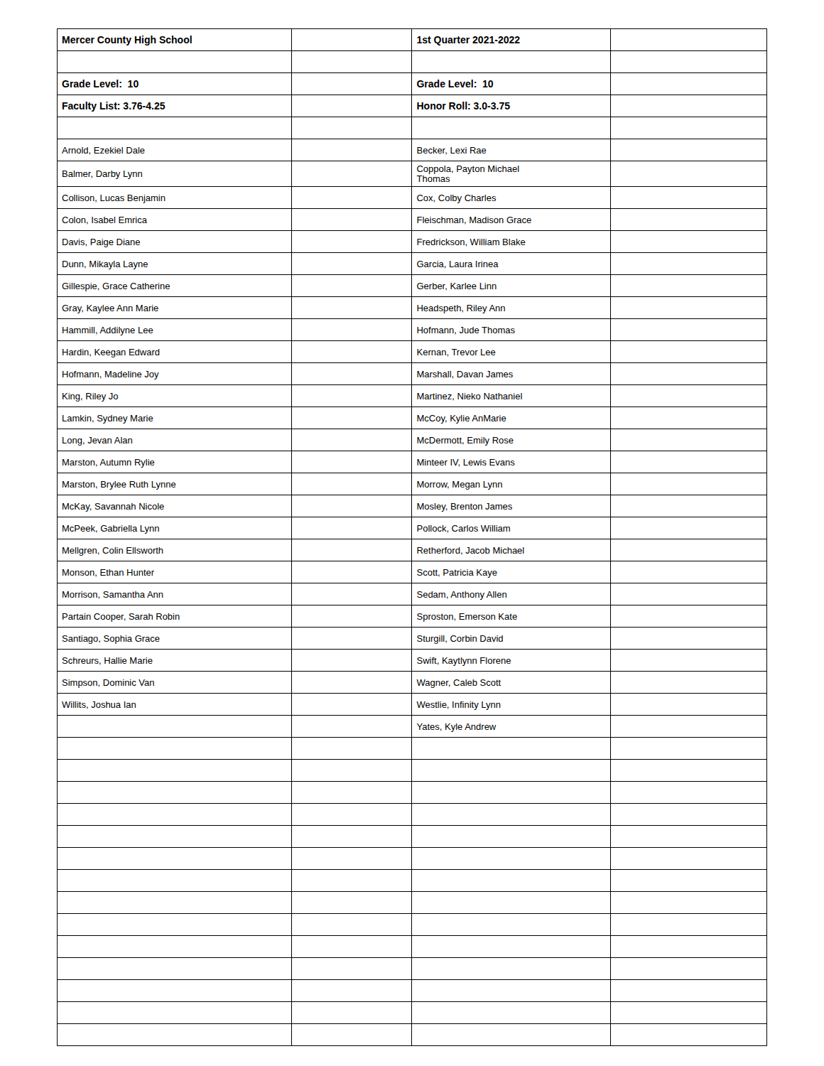| Mercer County High School | | 1st Quarter 2021-2022 | |
| Grade Level: 10 | | Grade Level: 10 | |
| Faculty List: 3.76-4.25 | | Honor Roll: 3.0-3.75 | |
| Arnold, Ezekiel Dale | | Becker, Lexi Rae | |
| Balmer, Darby Lynn | | Coppola, Payton Michael Thomas | |
| Collison, Lucas Benjamin | | Cox, Colby Charles | |
| Colon, Isabel Emrica | | Fleischman, Madison Grace | |
| Davis, Paige Diane | | Fredrickson, William Blake | |
| Dunn, Mikayla Layne | | Garcia, Laura Irinea | |
| Gillespie, Grace Catherine | | Gerber, Karlee Linn | |
| Gray, Kaylee Ann Marie | | Headspeth, Riley Ann | |
| Hammill, Addilyne Lee | | Hofmann, Jude Thomas | |
| Hardin, Keegan Edward | | Kernan, Trevor Lee | |
| Hofmann, Madeline Joy | | Marshall, Davan James | |
| King, Riley Jo | | Martinez, Nieko Nathaniel | |
| Lamkin, Sydney Marie | | McCoy, Kylie AnMarie | |
| Long, Jevan Alan | | McDermott, Emily Rose | |
| Marston, Autumn Rylie | | Minteer IV, Lewis Evans | |
| Marston, Brylee Ruth Lynne | | Morrow, Megan Lynn | |
| McKay, Savannah Nicole | | Mosley, Brenton James | |
| McPeek, Gabriella Lynn | | Pollock, Carlos William | |
| Mellgren, Colin Ellsworth | | Retherford, Jacob Michael | |
| Monson, Ethan Hunter | | Scott, Patricia Kaye | |
| Morrison, Samantha Ann | | Sedam, Anthony Allen | |
| Partain Cooper, Sarah Robin | | Sproston, Emerson Kate | |
| Santiago, Sophia Grace | | Sturgill, Corbin David | |
| Schreurs, Hallie Marie | | Swift, Kaytlynn Florene | |
| Simpson, Dominic Van | | Wagner, Caleb Scott | |
| Willits, Joshua Ian | | Westlie, Infinity Lynn | |
| | | Yates, Kyle Andrew | |